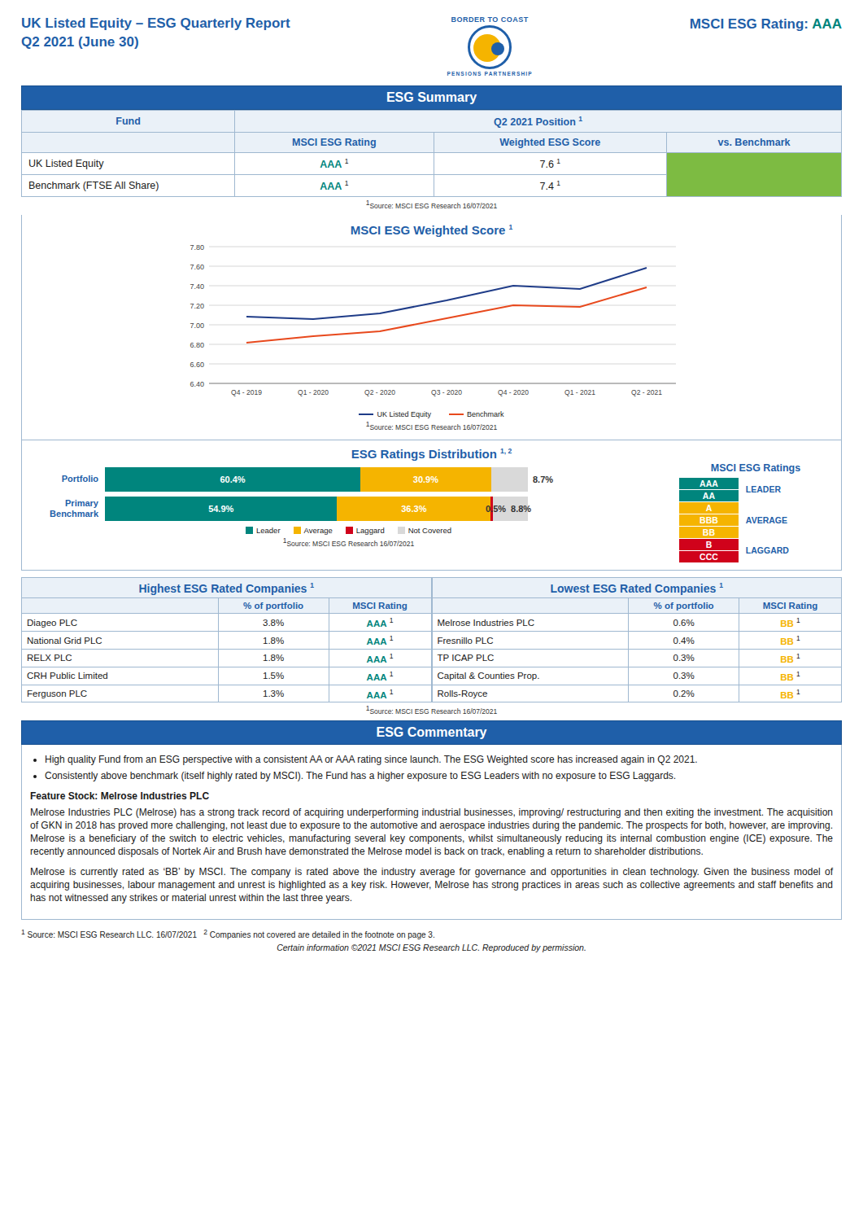UK Listed Equity – ESG Quarterly Report
Q2 2021 (June 30)
BORDER TO COAST
PENSIONS PARTNERSHIP
MSCI ESG Rating: AAA
ESG Summary
| Fund | Q2 2021 Position 1 |
| --- | --- |
| | MSCI ESG Rating | Weighted ESG Score | vs. Benchmark |
| UK Listed Equity | AAA 1 | 7.6 1 | |
| Benchmark (FTSE All Share) | AAA 1 | 7.4 1 |
1Source: MSCI ESG Research 16/07/2021
MSCI ESG Weighted Score 1
7.80 7.60 7.40 7.20 7.00 6.80 6.60 6.40 Q4 - 2019 Q1 - 2020 Q2 - 2020 Q3 - 2020 Q4 - 2020 Q1 - 2021 Q2 - 2021
UK Listed Equity Benchmark
1Source: MSCI ESG Research 16/07/2021
ESG Ratings Distribution 1, 2
Portfolio
60.4%
30.9%
8.7%
Primary
Benchmark
54.9%
36.3%
0.5%
8.8%
Leader Average Laggard Not Covered
1Source: MSCI ESG Research 16/07/2021
MSCI ESG Ratings
| AAA | LEADER |
| AA |
| A | AVERAGE |
| BBB |
| BB |
| B | LAGGARD |
| CCC |
| Highest ESG Rated Companies 1 |
| --- |
| | % of portfolio | MSCI Rating |
| Diageo PLC | 3.8% | AAA 1 |
| National Grid PLC | 1.8% | AAA 1 |
| RELX PLC | 1.8% | AAA 1 |
| CRH Public Limited | 1.5% | AAA 1 |
| Ferguson PLC | 1.3% | AAA 1 |
| Lowest ESG Rated Companies 1 |
| --- |
| | % of portfolio | MSCI Rating |
| Melrose Industries PLC | 0.6% | BB 1 |
| Fresnillo PLC | 0.4% | BB 1 |
| TP ICAP PLC | 0.3% | BB 1 |
| Capital & Counties Prop. | 0.3% | BB 1 |
| Rolls-Royce | 0.2% | BB 1 |
1Source: MSCI ESG Research 16/07/2021
ESG Commentary
High quality Fund from an ESG perspective with a consistent AA or AAA rating since launch. The ESG Weighted score has increased again in Q2 2021.
Consistently above benchmark (itself highly rated by MSCI). The Fund has a higher exposure to ESG Leaders with no exposure to ESG Laggards.
Feature Stock: Melrose Industries PLC
Melrose Industries PLC (Melrose) has a strong track record of acquiring underperforming industrial businesses, improving/ restructuring and then exiting the investment. The acquisition of GKN in 2018 has proved more challenging, not least due to exposure to the automotive and aerospace industries during the pandemic. The prospects for both, however, are improving. Melrose is a beneficiary of the switch to electric vehicles, manufacturing several key components, whilst simultaneously reducing its internal combustion engine (ICE) exposure. The recently announced disposals of Nortek Air and Brush have demonstrated the Melrose model is back on track, enabling a return to shareholder distributions.
Melrose is currently rated as ‘BB’ by MSCI. The company is rated above the industry average for governance and opportunities in clean technology. Given the business model of acquiring businesses, labour management and unrest is highlighted as a key risk. However, Melrose has strong practices in areas such as collective agreements and staff benefits and has not witnessed any strikes or material unrest within the last three years.
1 Source: MSCI ESG Research LLC. 16/07/2021 2 Companies not covered are detailed in the footnote on page 3.
Certain information ©2021 MSCI ESG Research LLC. Reproduced by permission.